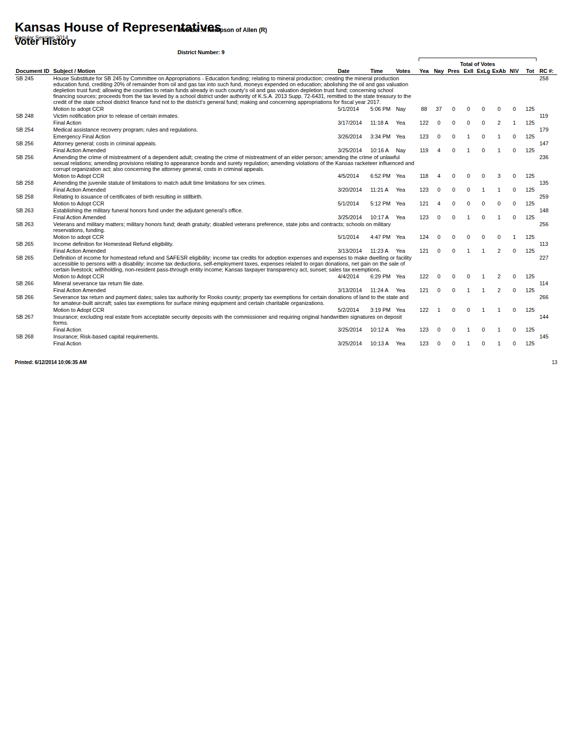Kansas House of Representatives
Voter History
Member: Thompson of Allen (R)
Regular Session 2014
District Number: 9
| | Total of Votes | |
| Document ID | Subject / Motion | Date | Time | Votes | Yea | Nay | Pres | ExII | ExLg | ExAb | N\V | Tot | RC #: |
| SB 245 | House Substitute for SB 245 by Committee on Appropriations - Education funding; relating to mineral production; creating the mineral production education fund, crediting 20% of remainder from oil and gas tax into such fund, moneys expended on education; abolishing the oil and gas valuation depletion trust fund; allowing the counties to retain funds already in such county's oil and gas valuation depletion trust fund; concerning school financing sources; proceeds from the tax levied by a school district under authority of K.S.A. 2013 Supp. 72-6431, remitted to the state treasury to the credit of the state school district finance fund not to the district's general fund; making and concerning appropriations for fiscal year 2017. | | 258 |
| | Motion to adopt CCR | 5/1/2014 | 5:06 PM | Nay | 88 | 37 | 0 | 0 | 0 | 0 | 0 | 125 | |
| SB 248 | Victim notification prior to release of certain inmates. | | 119 |
| | Final Action | 3/17/2014 | 11:18 A | Yea | 122 | 0 | 0 | 0 | 0 | 2 | 1 | 125 | |
| SB 254 | Medical assistance recovery program; rules and regulations. | | 179 |
| | Emergency Final Action | 3/26/2014 | 3:34 PM | Yea | 123 | 0 | 0 | 1 | 0 | 1 | 0 | 125 | |
| SB 256 | Attorney general; costs in criminal appeals. | | 147 |
| | Final Action Amended | 3/25/2014 | 10:16 A | Nay | 119 | 4 | 0 | 1 | 0 | 1 | 0 | 125 | |
| SB 256 | Amending the crime of mistreatment of a dependent adult; creating the crime of mistreatment of an elder person; amending the crime of unlawful sexual relations; amending provisions relating to appearance bonds and surety regulation; amending violations of the Kansas racketeer influenced and corrupt organization act; also concerning the attorney general, costs in criminal appeals. | | 236 |
| | Motion to Adopt CCR | 4/5/2014 | 6:52 PM | Yea | 118 | 4 | 0 | 0 | 0 | 3 | 0 | 125 | |
| SB 258 | Amending the juvenile statute of limitations to match adult time limitations for sex crimes. | | 135 |
| | Final Action Amended | 3/20/2014 | 11:21 A | Yea | 123 | 0 | 0 | 0 | 1 | 1 | 0 | 125 | |
| SB 258 | Relating to issuance of certificates of birth resulting in stillbirth. | | 259 |
| | Motion to Adopt CCR | 5/1/2014 | 5:12 PM | Yea | 121 | 4 | 0 | 0 | 0 | 0 | 0 | 125 | |
| SB 263 | Establishing the military funeral honors fund under the adjutant general's office. | | 148 |
| | Final Action Amended | 3/25/2014 | 10:17 A | Yea | 123 | 0 | 0 | 1 | 0 | 1 | 0 | 125 | |
| SB 263 | Veterans and military matters; military honors fund; death gratuity; disabled veterans preference, state jobs and contracts; schools on military reservations, funding. | | 256 |
| | Motion to adopt CCR | 5/1/2014 | 4:47 PM | Yea | 124 | 0 | 0 | 0 | 0 | 0 | 1 | 125 | |
| SB 265 | Income definition for Homestead Refund eligibility. | | 113 |
| | Final Action Amended | 3/13/2014 | 11:23 A | Yea | 121 | 0 | 0 | 1 | 1 | 2 | 0 | 125 | |
| SB 265 | Definition of income for homestead refund and SAFESR eligibility; income tax credits for adoption expenses and expenses to make dwelling or facility accessible to persons with a disability; income tax deductions, self-employment taxes, expenses related to organ donations, net gain on the sale of certain livestock; withholding, non-resident pass-through entity income; Kansas taxpayer transparency act, sunset; sales tax exemptions. | | 227 |
| | Motion to Adopt CCR | 4/4/2014 | 6:29 PM | Yea | 122 | 0 | 0 | 0 | 1 | 2 | 0 | 125 | |
| SB 266 | Mineral severance tax return file date. | | 114 |
| | Final Action Amended | 3/13/2014 | 11:24 A | Yea | 121 | 0 | 0 | 1 | 1 | 2 | 0 | 125 | |
| SB 266 | Severance tax return and payment dates; sales tax authority for Rooks county; property tax exemptions for certain donations of land to the state and for amateur-built aircraft; sales tax exemptions for surface mining equipment and certain charitable organizations. | | 266 |
| | Motion to Adopt CCR | 5/2/2014 | 3:19 PM | Yea | 122 | 1 | 0 | 0 | 1 | 1 | 0 | 125 | |
| SB 267 | Insurance; excluding real estate from acceptable security deposits with the commissioner and requiring original handwritten signatures on deposit forms. | | 144 |
| | Final Action | 3/25/2014 | 10:12 A | Yea | 123 | 0 | 0 | 1 | 0 | 1 | 0 | 125 | |
| SB 268 | Insurance; Risk-based capital requirements. | | 145 |
| | Final Action | 3/25/2014 | 10:13 A | Yea | 123 | 0 | 0 | 1 | 0 | 1 | 0 | 125 | |
Printed: 6/12/2014 10:06:35 AM
13